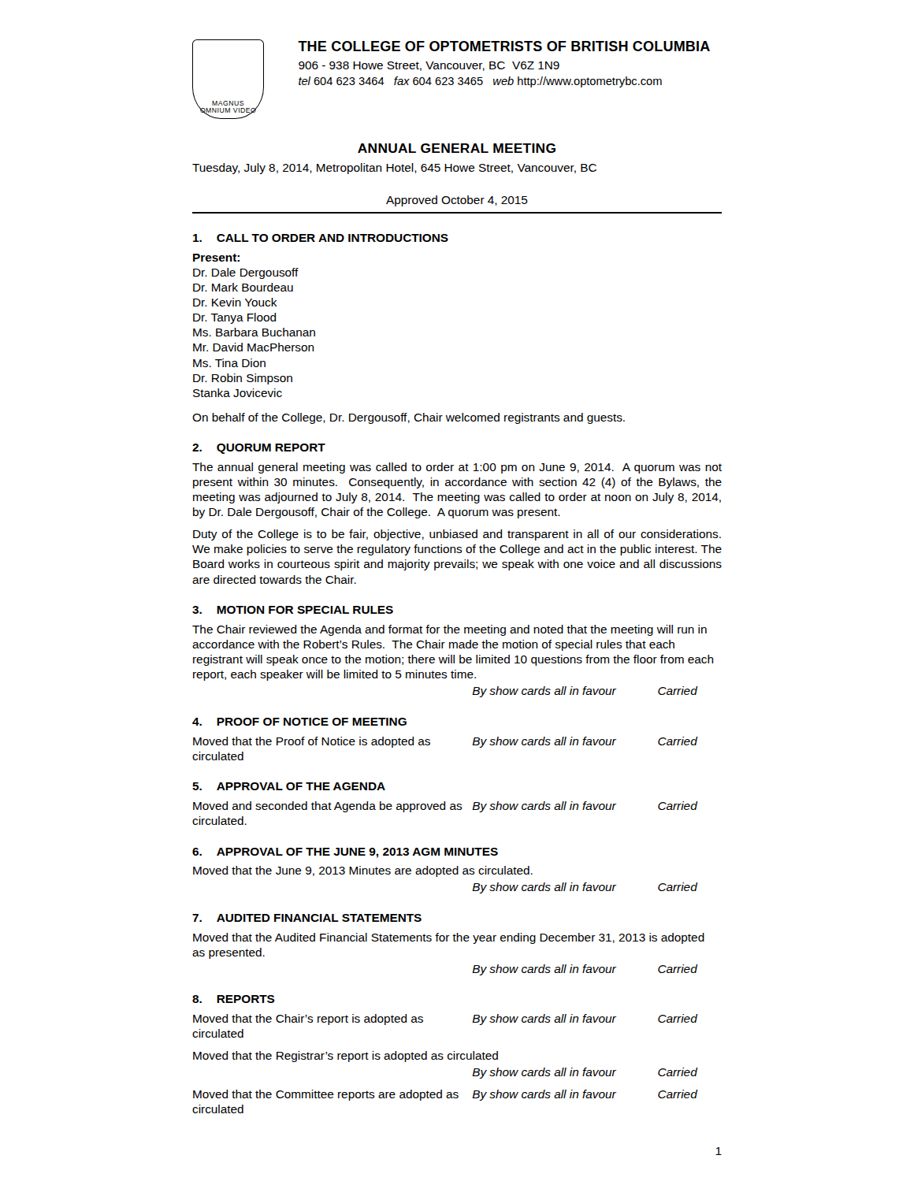MAGNUS
OMNIUM VIDEO
THE COLLEGE OF OPTOMETRISTS OF BRITISH COLUMBIA
906 - 938 Howe Street, Vancouver, BC V6Z 1N9
tel 604 623 3464 fax 604 623 3465 web http://www.optometrybc.com
ANNUAL GENERAL MEETING
Tuesday, July 8, 2014, Metropolitan Hotel, 645 Howe Street, Vancouver, BC
Approved October 4, 2015
1. Call to Order and Introductions
Present:
Dr. Dale Dergousoff
Dr. Mark Bourdeau
Dr. Kevin Youck
Dr. Tanya Flood
Ms. Barbara Buchanan
Mr. David MacPherson
Ms. Tina Dion
Dr. Robin Simpson
Stanka Jovicevic
On behalf of the College, Dr. Dergousoff, Chair welcomed registrants and guests.
2. Quorum Report
The annual general meeting was called to order at 1:00 pm on June 9, 2014. A quorum was not present within 30 minutes. Consequently, in accordance with section 42 (4) of the Bylaws, the meeting was adjourned to July 8, 2014. The meeting was called to order at noon on July 8, 2014, by Dr. Dale Dergousoff, Chair of the College. A quorum was present.
Duty of the College is to be fair, objective, unbiased and transparent in all of our considerations. We make policies to serve the regulatory functions of the College and act in the public interest. The Board works in courteous spirit and majority prevails; we speak with one voice and all discussions are directed towards the Chair.
3. Motion for Special Rules
The Chair reviewed the Agenda and format for the meeting and noted that the meeting will run in accordance with the Robert’s Rules. The Chair made the motion of special rules that each registrant will speak once to the motion; there will be limited 10 questions from the floor from each report, each speaker will be limited to 5 minutes time.
By show cards all in favour
Carried
4. Proof of Notice of Meeting
Moved that the Proof of Notice is adopted as circulated
By show cards all in favour
Carried
5. Approval of the Agenda
Moved and seconded that Agenda be approved as circulated.
By show cards all in favour
Carried
6. Approval of the June 9, 2013 AGM Minutes
Moved that the June 9, 2013 Minutes are adopted as circulated.
By show cards all in favour
Carried
7. Audited Financial Statements
Moved that the Audited Financial Statements for the year ending December 31, 2013 is adopted
as presented.
By show cards all in favour
Carried
8. Reports
Moved that the Chair’s report is adopted as circulated
By show cards all in favour
Carried
Moved that the Registrar’s report is adopted as circulated
By show cards all in favour
Carried
Moved that the Committee reports are adopted as circulated
By show cards all in favour
Carried
1